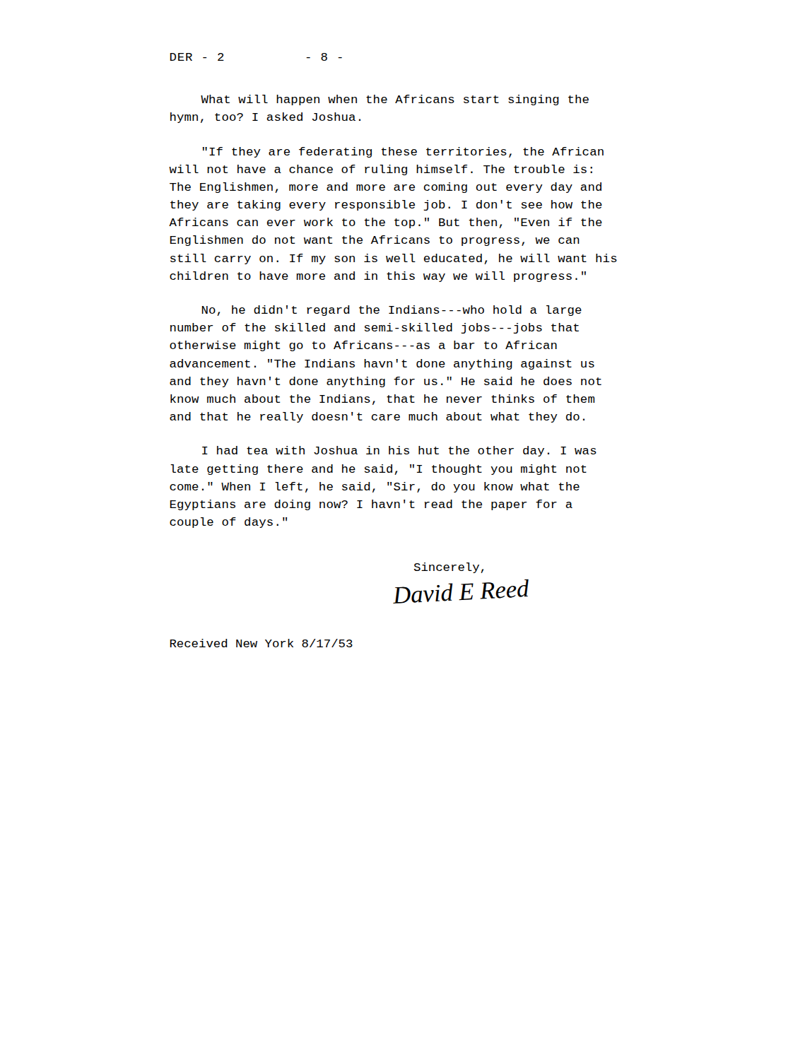DER - 2 - 8 -
What will happen when the Africans start singing the hymn, too? I asked Joshua.
"If they are federating these territories, the African will not have a chance of ruling himself. The trouble is: The Englishmen, more and more are coming out every day and they are taking every responsible job. I don't see how the Africans can ever work to the top." But then, "Even if the Englishmen do not want the Africans to progress, we can still carry on. If my son is well educated, he will want his children to have more and in this way we will progress."
No, he didn't regard the Indians---who hold a large number of the skilled and semi-skilled jobs---jobs that otherwise might go to Africans---as a bar to African advancement. "The Indians havn't done anything against us and they havn't done anything for us." He said he does not know much about the Indians, that he never thinks of them and that he really doesn't care much about what they do.
I had tea with Joshua in his hut the other day. I was late getting there and he said, "I thought you might not come." When I left, he said, "Sir, do you know what the Egyptians are doing now? I havn't read the paper for a couple of days."
Sincerely,
David E Reed
Received New York 8/17/53